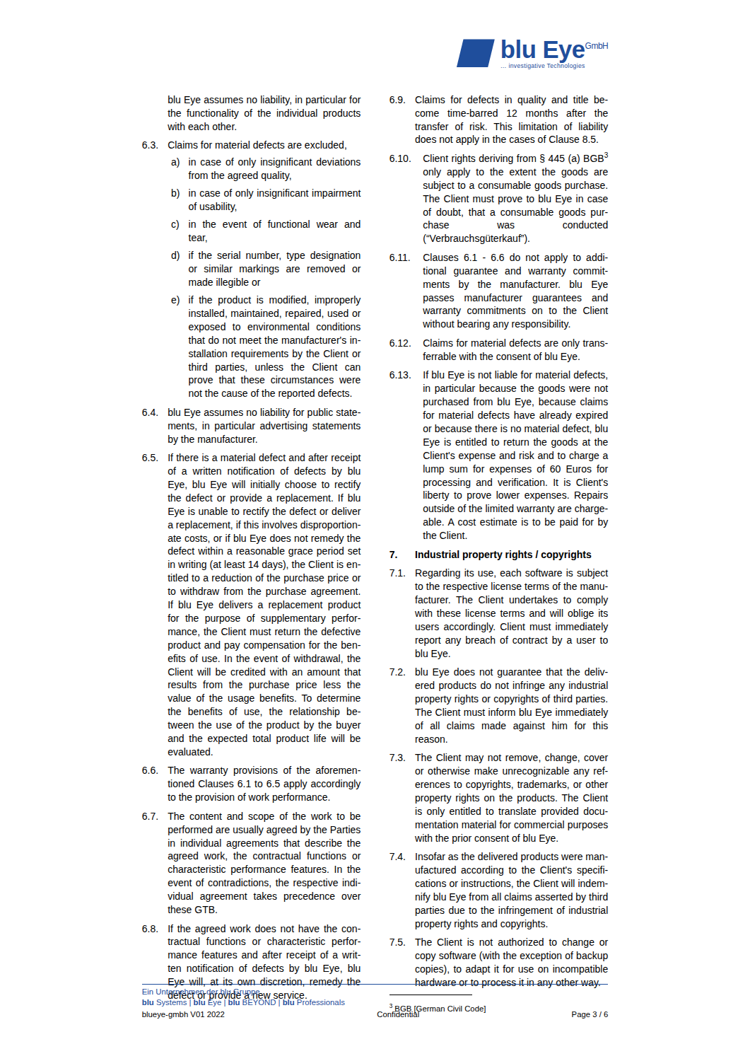blu EyeGmbH
… investigative Technologies
blu Eye assumes no liability, in particular for the functionality of the individual products with each other.
6.3. Claims for material defects are excluded,
a) in case of only insignificant deviations from the agreed quality,
b) in case of only insignificant impairment of usability,
c) in the event of functional wear and tear,
d) if the serial number, type designation or similar markings are removed or made illegible or
e) if the product is modified, improperly installed, maintained, repaired, used or exposed to environmental conditions that do not meet the manufacturer's installation requirements by the Client or third parties, unless the Client can prove that these circumstances were not the cause of the reported defects.
6.4. blu Eye assumes no liability for public statements, in particular advertising statements by the manufacturer.
6.5. If there is a material defect and after receipt of a written notification of defects by blu Eye, blu Eye will initially choose to rectify the defect or provide a replacement. If blu Eye is unable to rectify the defect or deliver a replacement, if this involves disproportionate costs, or if blu Eye does not remedy the defect within a reasonable grace period set in writing (at least 14 days), the Client is entitled to a reduction of the purchase price or to withdraw from the purchase agreement. If blu Eye delivers a replacement product for the purpose of supplementary performance, the Client must return the defective product and pay compensation for the benefits of use. In the event of withdrawal, the Client will be credited with an amount that results from the purchase price less the value of the usage benefits. To determine the benefits of use, the relationship between the use of the product by the buyer and the expected total product life will be evaluated.
6.6. The warranty provisions of the aforementioned Clauses 6.1 to 6.5 apply accordingly to the provision of work performance.
6.7. The content and scope of the work to be performed are usually agreed by the Parties in individual agreements that describe the agreed work, the contractual functions or characteristic performance features. In the event of contradictions, the respective individual agreement takes precedence over these GTB.
6.8. If the agreed work does not have the contractual functions or characteristic performance features and after receipt of a written notification of defects by blu Eye, blu Eye will, at its own discretion, remedy the defect or provide a new service.
6.9. Claims for defects in quality and title become time-barred 12 months after the transfer of risk. This limitation of liability does not apply in the cases of Clause 8.5.
6.10. Client rights deriving from § 445 (a) BGB3 only apply to the extent the goods are subject to a consumable goods purchase. The Client must prove to blu Eye in case of doubt, that a consumable goods purchase was conducted (“Verbrauchsgüterkauf”).
6.11. Clauses 6.1 - 6.6 do not apply to additional guarantee and warranty commitments by the manufacturer. blu Eye passes manufacturer guarantees and warranty commitments on to the Client without bearing any responsibility.
6.12. Claims for material defects are only transferrable with the consent of blu Eye.
6.13. If blu Eye is not liable for material defects, in particular because the goods were not purchased from blu Eye, because claims for material defects have already expired or because there is no material defect, blu Eye is entitled to return the goods at the Client's expense and risk and to charge a lump sum for expenses of 60 Euros for processing and verification. It is Client's liberty to prove lower expenses. Repairs outside of the limited warranty are chargeable. A cost estimate is to be paid for by the Client.
7. Industrial property rights / copyrights
7.1. Regarding its use, each software is subject to the respective license terms of the manufacturer. The Client undertakes to comply with these license terms and will oblige its users accordingly. Client must immediately report any breach of contract by a user to blu Eye.
7.2. blu Eye does not guarantee that the delivered products do not infringe any industrial property rights or copyrights of third parties. The Client must inform blu Eye immediately of all claims made against him for this reason.
7.3. The Client may not remove, change, cover or otherwise make unrecognizable any references to copyrights, trademarks, or other property rights on the products. The Client is only entitled to translate provided documentation material for commercial purposes with the prior consent of blu Eye.
7.4. Insofar as the delivered products were manufactured according to the Client's specifications or instructions, the Client will indemnify blu Eye from all claims asserted by third parties due to the infringement of industrial property rights and copyrights.
7.5. The Client is not authorized to change or copy software (with the exception of backup copies), to adapt it for use on incompatible hardware or to process it in any other way.
3 BGB [German Civil Code]
Ein Unternehmen der blu Gruppe
blu Systems | blu Eye | blu BEYOND | blu Professionals
blueye-gmbh V01 2022 Confidential Page 3 / 6